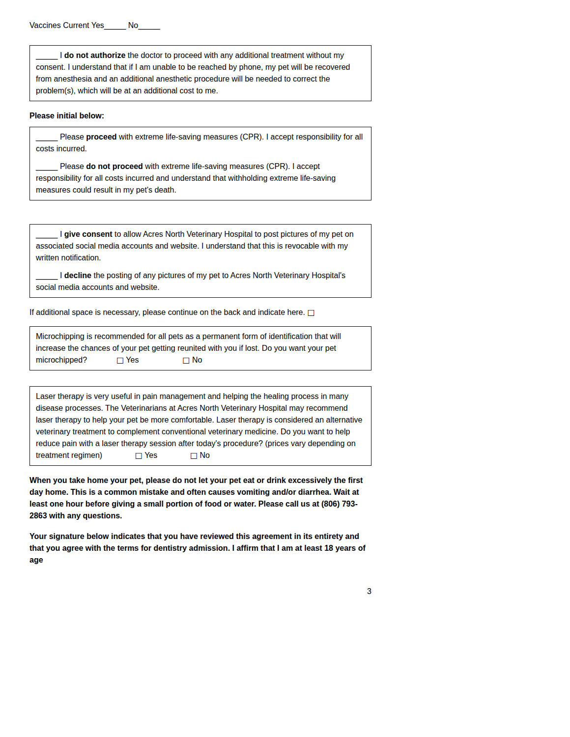Vaccines Current Yes_____ No_____
_____ I do not authorize the doctor to proceed with any additional treatment without my consent. I understand that if I am unable to be reached by phone, my pet will be recovered from anesthesia and an additional anesthetic procedure will be needed to correct the problem(s), which will be at an additional cost to me.
Please initial below:
_____ Please proceed with extreme life-saving measures (CPR). I accept responsibility for all costs incurred.
_____ Please do not proceed with extreme life-saving measures (CPR). I accept responsibility for all costs incurred and understand that withholding extreme life-saving measures could result in my pet's death.
_____ I give consent to allow Acres North Veterinary Hospital to post pictures of my pet on associated social media accounts and website. I understand that this is revocable with my written notification.
_____ I decline the posting of any pictures of my pet to Acres North Veterinary Hospital's social media accounts and website.
If additional space is necessary, please continue on the back and indicate here. □
Microchipping is recommended for all pets as a permanent form of identification that will increase the chances of your pet getting reunited with you if lost. Do you want your pet microchipped?□ Yes □ No
Laser therapy is very useful in pain management and helping the healing process in many disease processes. The Veterinarians at Acres North Veterinary Hospital may recommend laser therapy to help your pet be more comfortable. Laser therapy is considered an alternative veterinary treatment to complement conventional veterinary medicine. Do you want to help reduce pain with a laser therapy session after today's procedure? (prices vary depending on treatment regimen) □ Yes □ No
When you take home your pet, please do not let your pet eat or drink excessively the first day home. This is a common mistake and often causes vomiting and/or diarrhea. Wait at least one hour before giving a small portion of food or water. Please call us at (806) 793-2863 with any questions.
Your signature below indicates that you have reviewed this agreement in its entirety and that you agree with the terms for dentistry admission. I affirm that I am at least 18 years of age
3